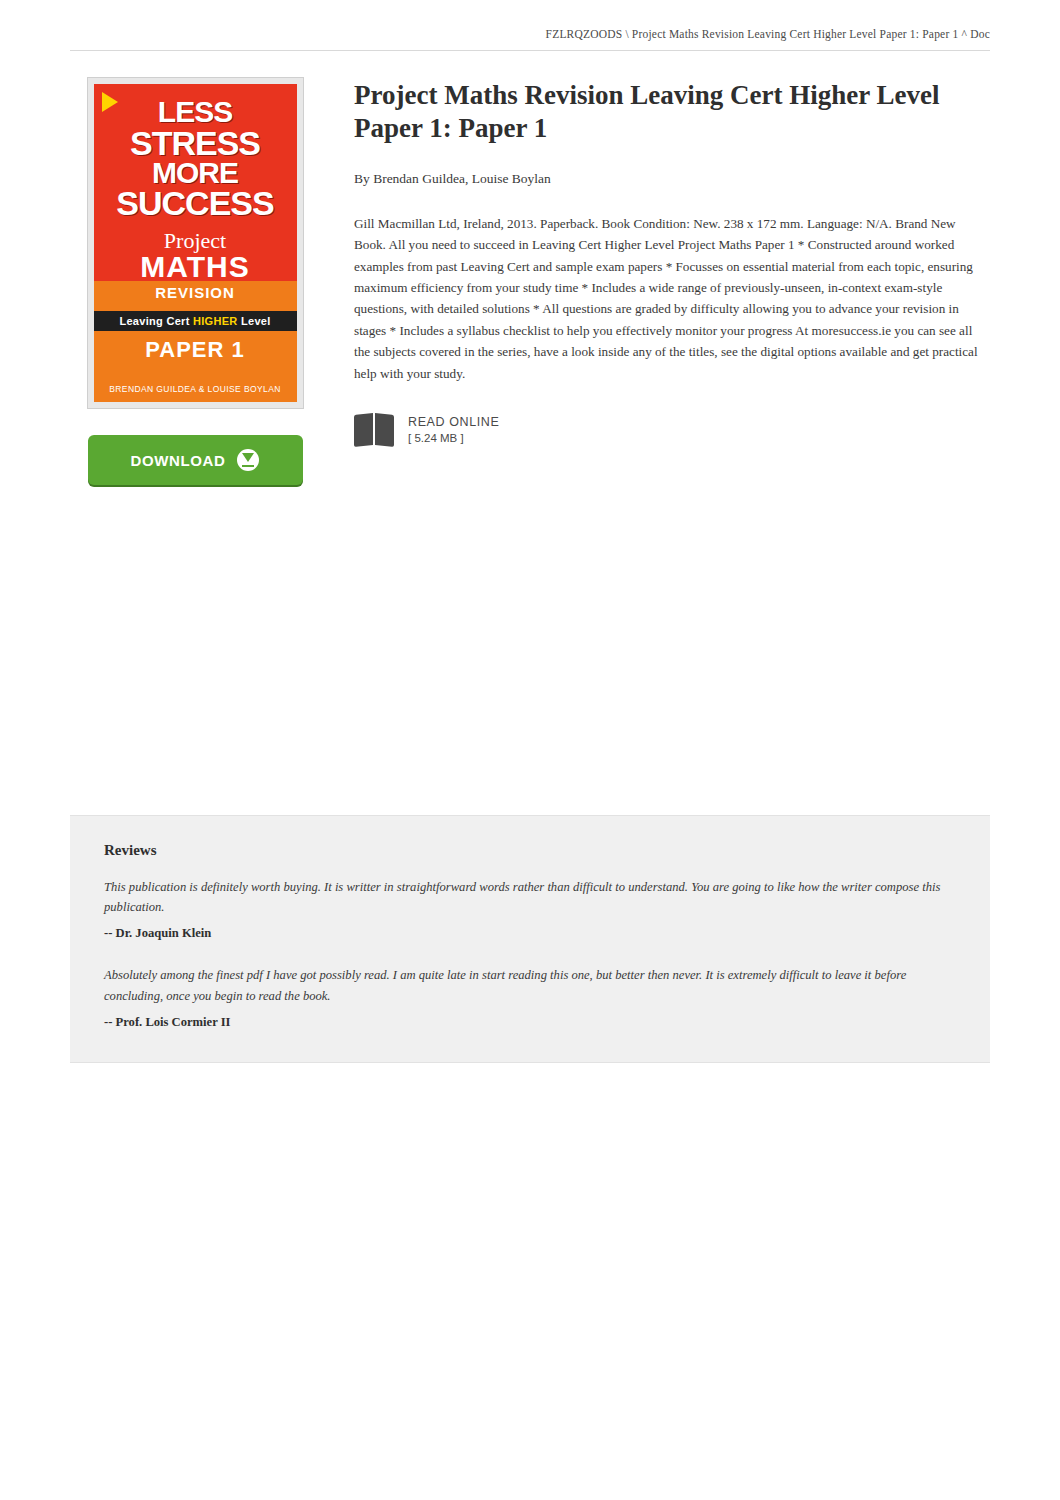FZLRQZOODS \ Project Maths Revision Leaving Cert Higher Level Paper 1: Paper 1 ^ Doc
LESS
STRESS
MORE
SUCCESS
Project
MATHS
REVISION
Leaving Cert HIGHER Level
PAPER 1
BRENDAN GUILDEA & LOUISE BOYLAN
DOWNLOAD
Project Maths Revision Leaving Cert Higher Level Paper 1: Paper 1
By Brendan Guildea, Louise Boylan
Gill Macmillan Ltd, Ireland, 2013. Paperback. Book Condition: New. 238 x 172 mm. Language: N/A. Brand New Book. All you need to succeed in Leaving Cert Higher Level Project Maths Paper 1 * Constructed around worked examples from past Leaving Cert and sample exam papers * Focusses on essential material from each topic, ensuring maximum efficiency from your study time * Includes a wide range of previously-unseen, in-context exam-style questions, with detailed solutions * All questions are graded by difficulty allowing you to advance your revision in stages * Includes a syllabus checklist to help you effectively monitor your progress At moresuccess.ie you can see all the subjects covered in the series, have a look inside any of the titles, see the digital options available and get practical help with your study.
READ ONLINE
[ 5.24 MB ]
Reviews
This publication is definitely worth buying. It is writter in straightforward words rather than difficult to understand. You are going to like how the writer compose this publication.
-- Dr. Joaquin Klein
Absolutely among the finest pdf I have got possibly read. I am quite late in start reading this one, but better then never. It is extremely difficult to leave it before concluding, once you begin to read the book.
-- Prof. Lois Cormier II